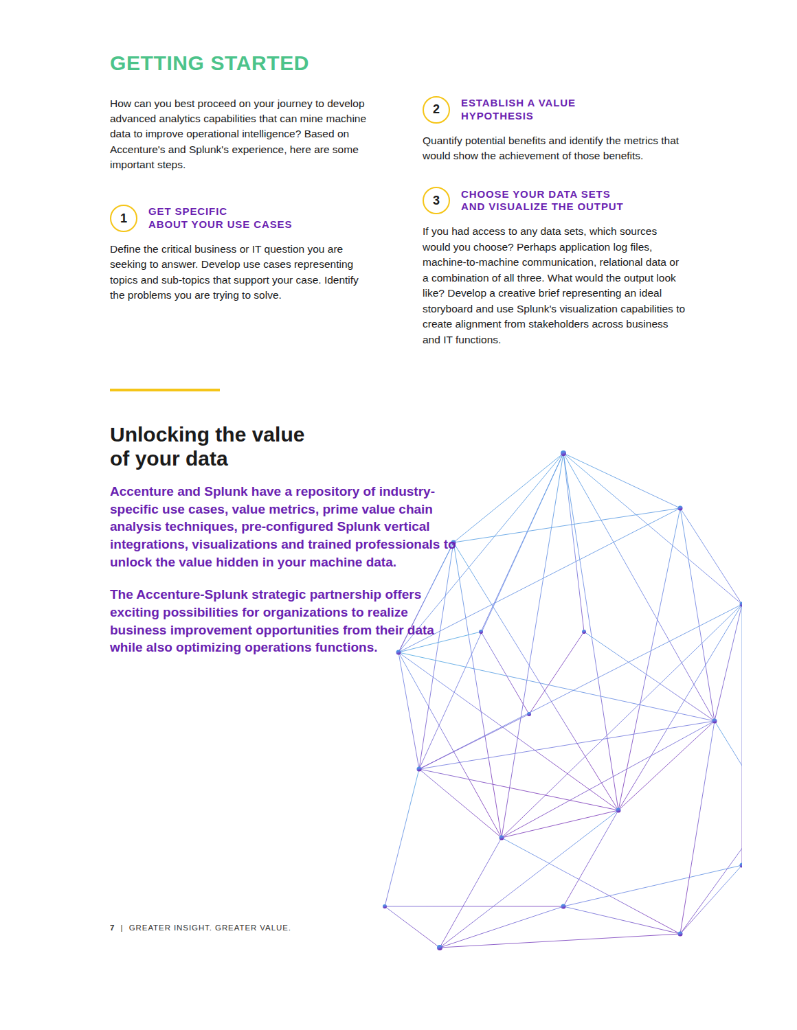Getting Started
How can you best proceed on your journey to develop advanced analytics capabilities that can mine machine data to improve operational intelligence? Based on Accenture's and Splunk's experience, here are some important steps.
1
Get specific
about your use cases
Define the critical business or IT question you are seeking to answer. Develop use cases representing topics and sub-topics that support your case. Identify the problems you are trying to solve.
2
Establish a value
hypothesis
Quantify potential benefits and identify the metrics that would show the achievement of those benefits.
3
Choose your data sets
and visualize the output
If you had access to any data sets, which sources would you choose? Perhaps application log files, machine-to-machine communication, relational data or a combination of all three. What would the output look like? Develop a creative brief representing an ideal storyboard and use Splunk's visualization capabilities to create alignment from stakeholders across business and IT functions.
Unlocking the value
of your data
Accenture and Splunk have a repository of industry-specific use cases, value metrics, prime value chain analysis techniques, pre-configured Splunk vertical integrations, visualizations and trained professionals to unlock the value hidden in your machine data.
The Accenture-Splunk strategic partnership offers exciting possibilities for organizations to realize business improvement opportunities from their data while also optimizing operations functions.
7 | GREATER INSIGHT. GREATER VALUE.